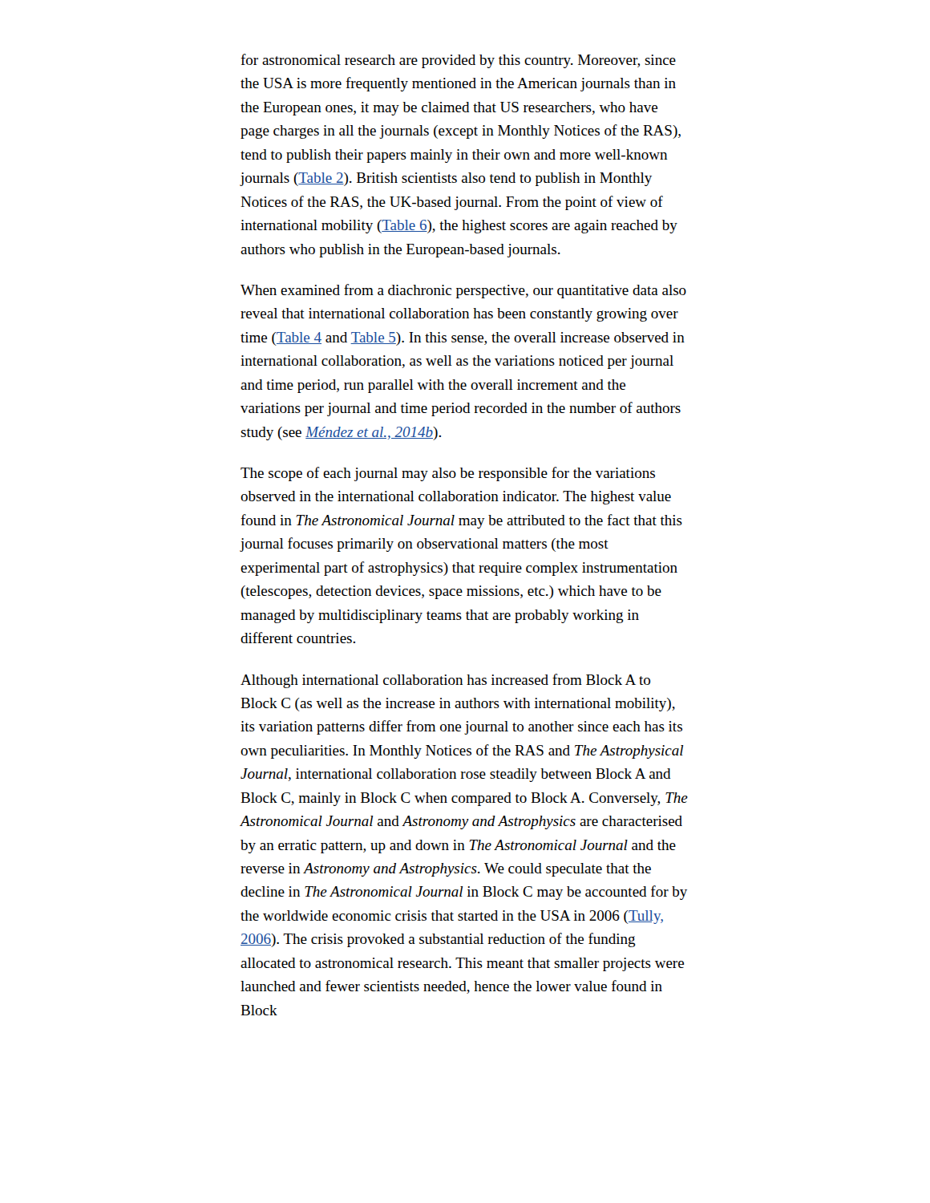for astronomical research are provided by this country. Moreover, since the USA is more frequently mentioned in the American journals than in the European ones, it may be claimed that US researchers, who have page charges in all the journals (except in Monthly Notices of the RAS), tend to publish their papers mainly in their own and more well-known journals (Table 2). British scientists also tend to publish in Monthly Notices of the RAS, the UK-based journal. From the point of view of international mobility (Table 6), the highest scores are again reached by authors who publish in the European-based journals.
When examined from a diachronic perspective, our quantitative data also reveal that international collaboration has been constantly growing over time (Table 4 and Table 5). In this sense, the overall increase observed in international collaboration, as well as the variations noticed per journal and time period, run parallel with the overall increment and the variations per journal and time period recorded in the number of authors study (see Méndez et al., 2014b).
The scope of each journal may also be responsible for the variations observed in the international collaboration indicator. The highest value found in The Astronomical Journal may be attributed to the fact that this journal focuses primarily on observational matters (the most experimental part of astrophysics) that require complex instrumentation (telescopes, detection devices, space missions, etc.) which have to be managed by multidisciplinary teams that are probably working in different countries.
Although international collaboration has increased from Block A to Block C (as well as the increase in authors with international mobility), its variation patterns differ from one journal to another since each has its own peculiarities. In Monthly Notices of the RAS and The Astrophysical Journal, international collaboration rose steadily between Block A and Block C, mainly in Block C when compared to Block A. Conversely, The Astronomical Journal and Astronomy and Astrophysics are characterised by an erratic pattern, up and down in The Astronomical Journal and the reverse in Astronomy and Astrophysics. We could speculate that the decline in The Astronomical Journal in Block C may be accounted for by the worldwide economic crisis that started in the USA in 2006 (Tully, 2006). The crisis provoked a substantial reduction of the funding allocated to astronomical research. This meant that smaller projects were launched and fewer scientists needed, hence the lower value found in Block